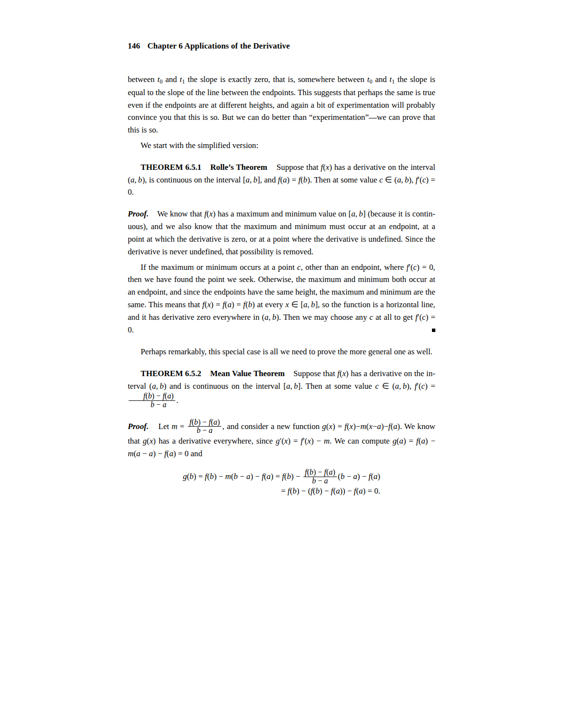146 Chapter 6 Applications of the Derivative
between t0 and t1 the slope is exactly zero, that is, somewhere between t0 and t1 the slope is equal to the slope of the line between the endpoints. This suggests that perhaps the same is true even if the endpoints are at different heights, and again a bit of experimentation will probably convince you that this is so. But we can do better than “experimentation”—we can prove that this is so.
We start with the simplified version:
THEOREM 6.5.1 Rolle’s Theorem Suppose that f(x) has a derivative on the interval (a, b), is continuous on the interval [a, b], and f(a) = f(b). Then at some value c ∈ (a, b), f′(c) = 0.
Proof. We know that f(x) has a maximum and minimum value on [a, b] (because it is continuous), and we also know that the maximum and minimum must occur at an endpoint, at a point at which the derivative is zero, or at a point where the derivative is undefined. Since the derivative is never undefined, that possibility is removed.
If the maximum or minimum occurs at a point c, other than an endpoint, where f′(c) = 0, then we have found the point we seek. Otherwise, the maximum and minimum both occur at an endpoint, and since the endpoints have the same height, the maximum and minimum are the same. This means that f(x) = f(a) = f(b) at every x ∈ [a, b], so the function is a horizontal line, and it has derivative zero everywhere in (a, b). Then we may choose any c at all to get f′(c) = 0.
Perhaps remarkably, this special case is all we need to prove the more general one as well.
THEOREM 6.5.2 Mean Value Theorem Suppose that f(x) has a derivative on the interval (a, b) and is continuous on the interval [a, b]. Then at some value c ∈ (a, b), f′(c) = f(b) − f(a) b − a.
Proof. Let m = f(b) − f(a) b − a, and consider a new function g(x) = f(x)−m(x−a)−f(a). We know that g(x) has a derivative everywhere, since g′(x) = f′(x) − m. We can compute g(a) = f(a) − m(a − a) − f(a) = 0 and
g(b) = f(b) − m(b − a) − f(a) = f(b) − f(b) − f(a) b − a(b − a) − f(a) = f(b) − (f(b) − f(a)) − f(a) = 0.